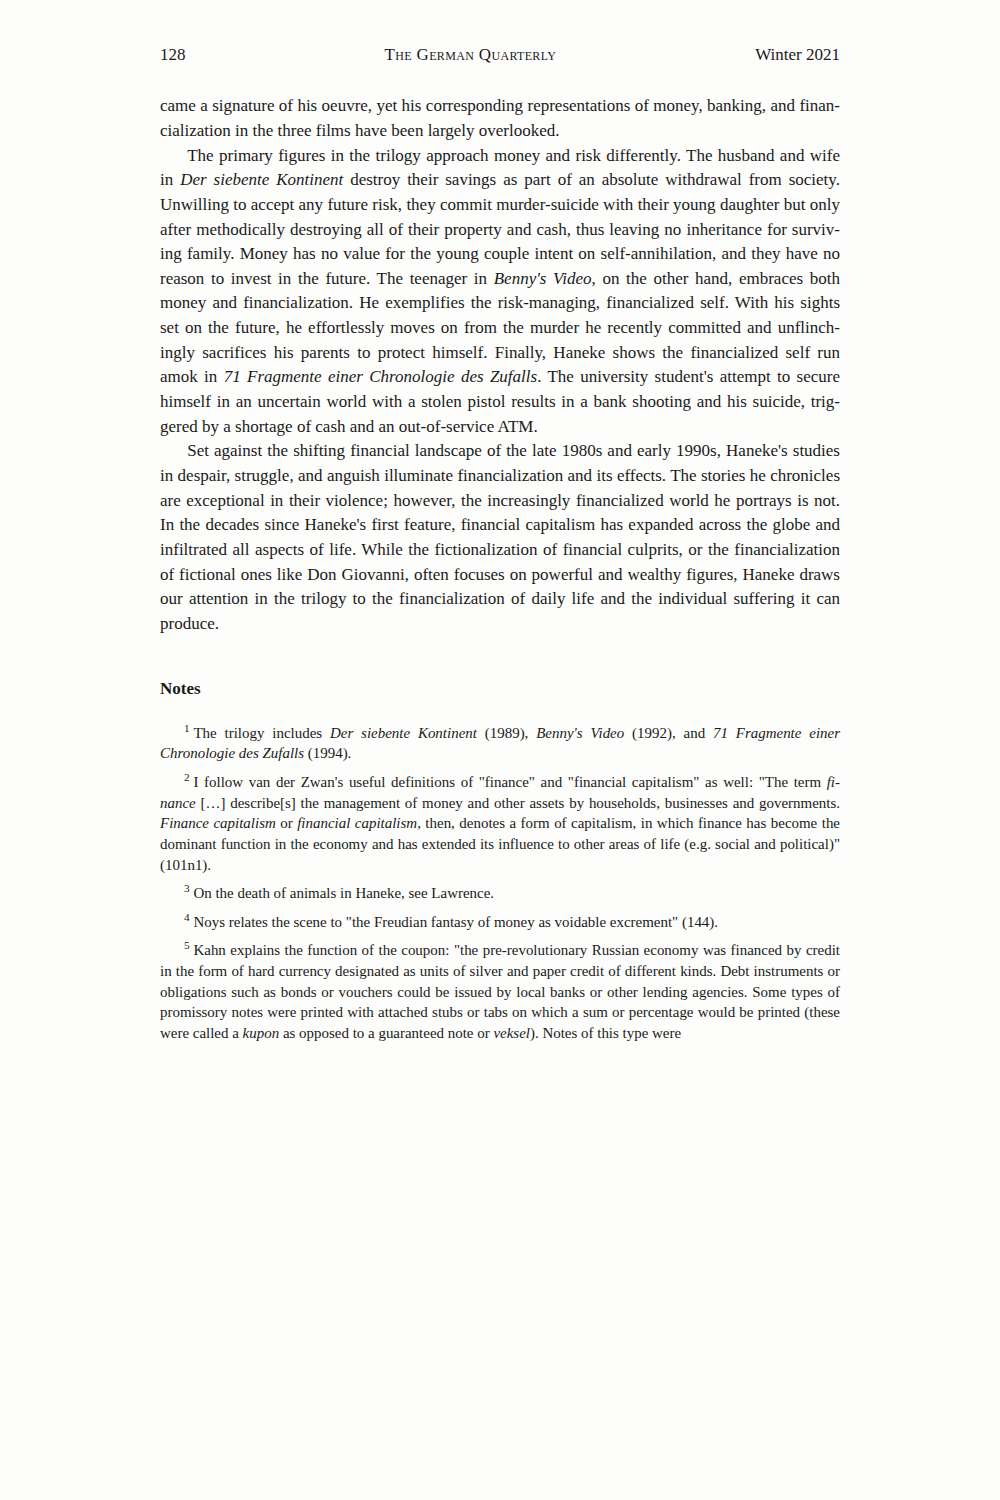128 The German Quarterly Winter 2021
came a signature of his oeuvre, yet his corresponding representations of money, banking, and financialization in the three films have been largely overlooked.
The primary figures in the trilogy approach money and risk differently. The husband and wife in Der siebente Kontinent destroy their savings as part of an absolute withdrawal from society. Unwilling to accept any future risk, they commit murder-suicide with their young daughter but only after methodically destroying all of their property and cash, thus leaving no inheritance for surviving family. Money has no value for the young couple intent on self-annihilation, and they have no reason to invest in the future. The teenager in Benny's Video, on the other hand, embraces both money and financialization. He exemplifies the risk-managing, financialized self. With his sights set on the future, he effortlessly moves on from the murder he recently committed and unflinchingly sacrifices his parents to protect himself. Finally, Haneke shows the financialized self run amok in 71 Fragmente einer Chronologie des Zufalls. The university student's attempt to secure himself in an uncertain world with a stolen pistol results in a bank shooting and his suicide, triggered by a shortage of cash and an out-of-service ATM.
Set against the shifting financial landscape of the late 1980s and early 1990s, Haneke's studies in despair, struggle, and anguish illuminate financialization and its effects. The stories he chronicles are exceptional in their violence; however, the increasingly financialized world he portrays is not. In the decades since Haneke's first feature, financial capitalism has expanded across the globe and infiltrated all aspects of life. While the fictionalization of financial culprits, or the financialization of fictional ones like Don Giovanni, often focuses on powerful and wealthy figures, Haneke draws our attention in the trilogy to the financialization of daily life and the individual suffering it can produce.
Notes
The trilogy includes Der siebente Kontinent (1989), Benny's Video (1992), and 71 Fragmente einer Chronologie des Zufalls (1994).
I follow van der Zwan's useful definitions of "finance" and "financial capitalism" as well: "The term finance […] describe[s] the management of money and other assets by households, businesses and governments. Finance capitalism or financial capitalism, then, denotes a form of capitalism, in which finance has become the dominant function in the economy and has extended its influence to other areas of life (e.g. social and political)" (101n1).
On the death of animals in Haneke, see Lawrence.
Noys relates the scene to "the Freudian fantasy of money as voidable excrement" (144).
Kahn explains the function of the coupon: "the pre-revolutionary Russian economy was financed by credit in the form of hard currency designated as units of silver and paper credit of different kinds. Debt instruments or obligations such as bonds or vouchers could be issued by local banks or other lending agencies. Some types of promissory notes were printed with attached stubs or tabs on which a sum or percentage would be printed (these were called a kupon as opposed to a guaranteed note or veksel). Notes of this type were